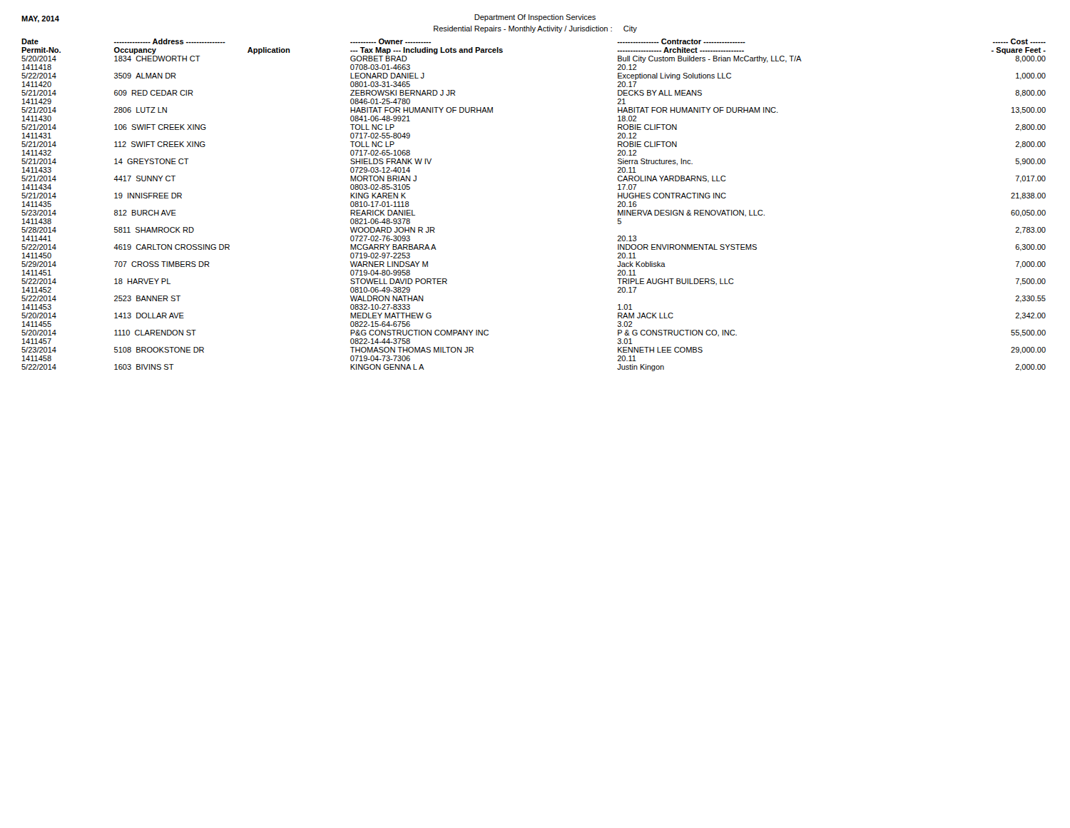MAY, 2014
Department Of Inspection Services
Residential Repairs - Monthly Activity / Jurisdiction : City
| Date | -------------- Address --------------- | | ---------- Owner ---------- | ---------------- Contractor ---------------- | ------ Cost ------ |
| --- | --- | --- | --- | --- | --- |
| Permit-No. | Occupancy | Application | --- Tax Map --- Including Lots and Parcels | ----------------- Architect ----------------- | - Square Feet - |
| 5/20/2014 | 1834 CHEDWORTH CT | GORBET BRAD | Bull City Custom Builders - Brian McCarthy, LLC, T/A | 8,000.00 |
| 1411418 | | 0708-03-01-4663 | 20.12 | |
| 5/22/2014 | 3509 ALMAN DR | LEONARD DANIEL J | Exceptional Living Solutions LLC | 1,000.00 |
| 1411420 | | 0801-03-31-3465 | 20.17 | |
| 5/21/2014 | 609 RED CEDAR CIR | ZEBROWSKI BERNARD J JR | DECKS BY ALL MEANS | 8,800.00 |
| 1411429 | | 0846-01-25-4780 | 21 | |
| 5/21/2014 | 2806 LUTZ LN | HABITAT FOR HUMANITY OF DURHAM | HABITAT FOR HUMANITY OF DURHAM INC. | 13,500.00 |
| 1411430 | | 0841-06-48-9921 | 18.02 | |
| 5/21/2014 | 106 SWIFT CREEK XING | TOLL NC LP | ROBIE CLIFTON | 2,800.00 |
| 1411431 | | 0717-02-55-8049 | 20.12 | |
| 5/21/2014 | 112 SWIFT CREEK XING | TOLL NC LP | ROBIE CLIFTON | 2,800.00 |
| 1411432 | | 0717-02-65-1068 | 20.12 | |
| 5/21/2014 | 14 GREYSTONE CT | SHIELDS FRANK W IV | Sierra Structures, Inc. | 5,900.00 |
| 1411433 | | 0729-03-12-4014 | 20.11 | |
| 5/21/2014 | 4417 SUNNY CT | MORTON BRIAN J | CAROLINA YARDBARNS, LLC | 7,017.00 |
| 1411434 | | 0803-02-85-3105 | 17.07 | |
| 5/21/2014 | 19 INNISFREE DR | KING KAREN K | HUGHES CONTRACTING INC | 21,838.00 |
| 1411435 | | 0810-17-01-1118 | 20.16 | |
| 5/23/2014 | 812 BURCH AVE | REARICK DANIEL | MINERVA DESIGN & RENOVATION, LLC. | 60,050.00 |
| 1411438 | | 0821-06-48-9378 | 5 | |
| 5/28/2014 | 5811 SHAMROCK RD | WOODARD JOHN R JR | | 2,783.00 |
| 1411441 | | 0727-02-76-3093 | 20.13 | |
| 5/22/2014 | 4619 CARLTON CROSSING DR | MCGARRY BARBARA A | INDOOR ENVIRONMENTAL SYSTEMS | 6,300.00 |
| 1411450 | | 0719-02-97-2253 | 20.11 | |
| 5/29/2014 | 707 CROSS TIMBERS DR | WARNER LINDSAY M | Jack Kobliska | 7,000.00 |
| 1411451 | | 0719-04-80-9958 | 20.11 | |
| 5/22/2014 | 18 HARVEY PL | STOWELL DAVID PORTER | TRIPLE AUGHT BUILDERS, LLC | 7,500.00 |
| 1411452 | | 0810-06-49-3829 | 20.17 | |
| 5/22/2014 | 2523 BANNER ST | WALDRON NATHAN | | 2,330.55 |
| 1411453 | | 0832-10-27-8333 | 1.01 | |
| 5/20/2014 | 1413 DOLLAR AVE | MEDLEY MATTHEW G | RAM JACK LLC | 2,342.00 |
| 1411455 | | 0822-15-64-6756 | 3.02 | |
| 5/20/2014 | 1110 CLARENDON ST | P&G CONSTRUCTION COMPANY INC | P & G CONSTRUCTION CO, INC. | 55,500.00 |
| 1411457 | | 0822-14-44-3758 | 3.01 | |
| 5/23/2014 | 5108 BROOKSTONE DR | THOMASON THOMAS MILTON JR | KENNETH LEE COMBS | 29,000.00 |
| 1411458 | | 0719-04-73-7306 | 20.11 | |
| 5/22/2014 | 1603 BIVINS ST | KINGON GENNA L A | Justin Kingon | 2,000.00 |